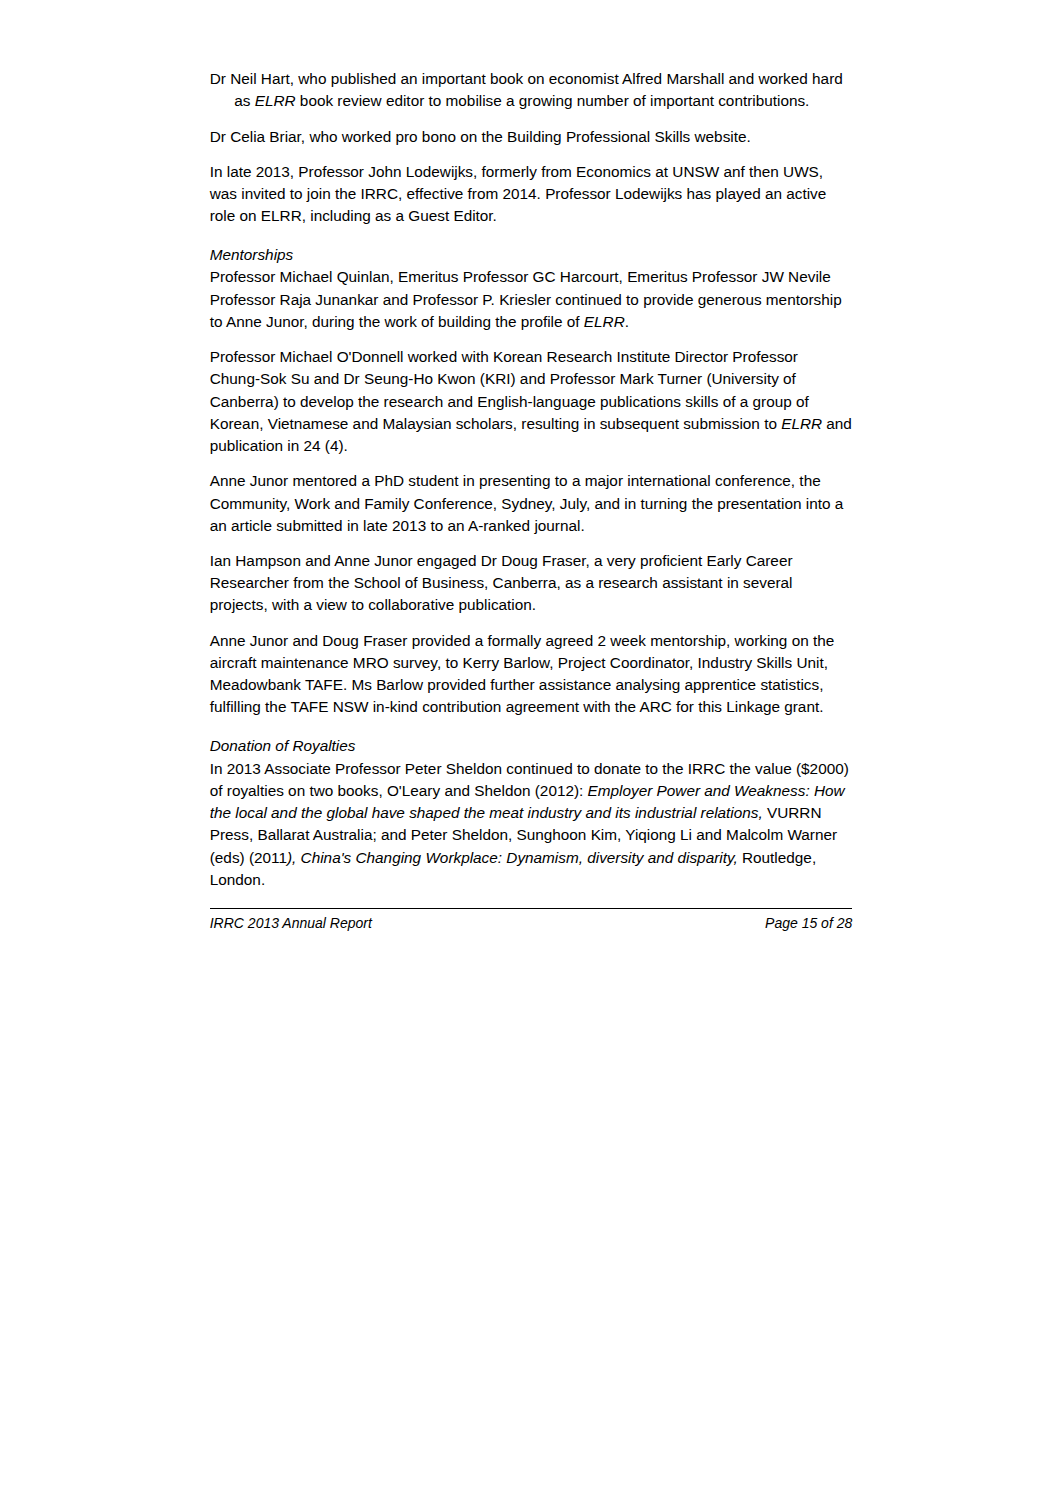Dr Neil Hart, who published an important book on economist Alfred Marshall and worked hard as ELRR book review editor to mobilise a growing number of important contributions.
Dr Celia Briar, who worked pro bono on the Building Professional Skills website.
In late 2013, Professor John Lodewijks, formerly from Economics at UNSW anf then UWS, was invited to join the IRRC, effective from 2014. Professor Lodewijks has played an active role on ELRR, including as a Guest Editor.
Mentorships
Professor Michael Quinlan, Emeritus Professor GC Harcourt, Emeritus Professor JW Nevile Professor Raja Junankar and Professor P. Kriesler continued to provide generous mentorship to Anne Junor, during the work of building the profile of ELRR.
Professor Michael O'Donnell worked with Korean Research Institute Director Professor Chung-Sok Su and Dr Seung-Ho Kwon (KRI) and Professor Mark Turner (University of Canberra) to develop the research and English-language publications skills of a group of Korean, Vietnamese and Malaysian scholars, resulting in subsequent submission to ELRR and publication in 24 (4).
Anne Junor mentored a PhD student in presenting to a major international conference, the Community, Work and Family Conference, Sydney, July, and in turning the presentation into a an article submitted in late 2013 to an A-ranked journal.
Ian Hampson and Anne Junor engaged Dr Doug Fraser, a very proficient Early Career Researcher from the School of Business, Canberra, as a research assistant in several projects, with a view to collaborative publication.
Anne Junor and Doug Fraser provided a formally agreed 2 week mentorship, working on the aircraft maintenance MRO survey, to Kerry Barlow, Project Coordinator, Industry Skills Unit, Meadowbank TAFE. Ms Barlow provided further assistance analysing apprentice statistics, fulfilling the TAFE NSW in-kind contribution agreement with the ARC for this Linkage grant.
Donation of Royalties
In 2013 Associate Professor Peter Sheldon continued to donate to the IRRC the value ($2000) of royalties on two books, O'Leary and Sheldon (2012): Employer Power and Weakness: How the local and the global have shaped the meat industry and its industrial relations, VURRN Press, Ballarat Australia; and Peter Sheldon, Sunghoon Kim, Yiqiong Li and Malcolm Warner (eds) (2011), China's Changing Workplace: Dynamism, diversity and disparity, Routledge, London.
IRRC 2013 Annual Report Page 15 of 28